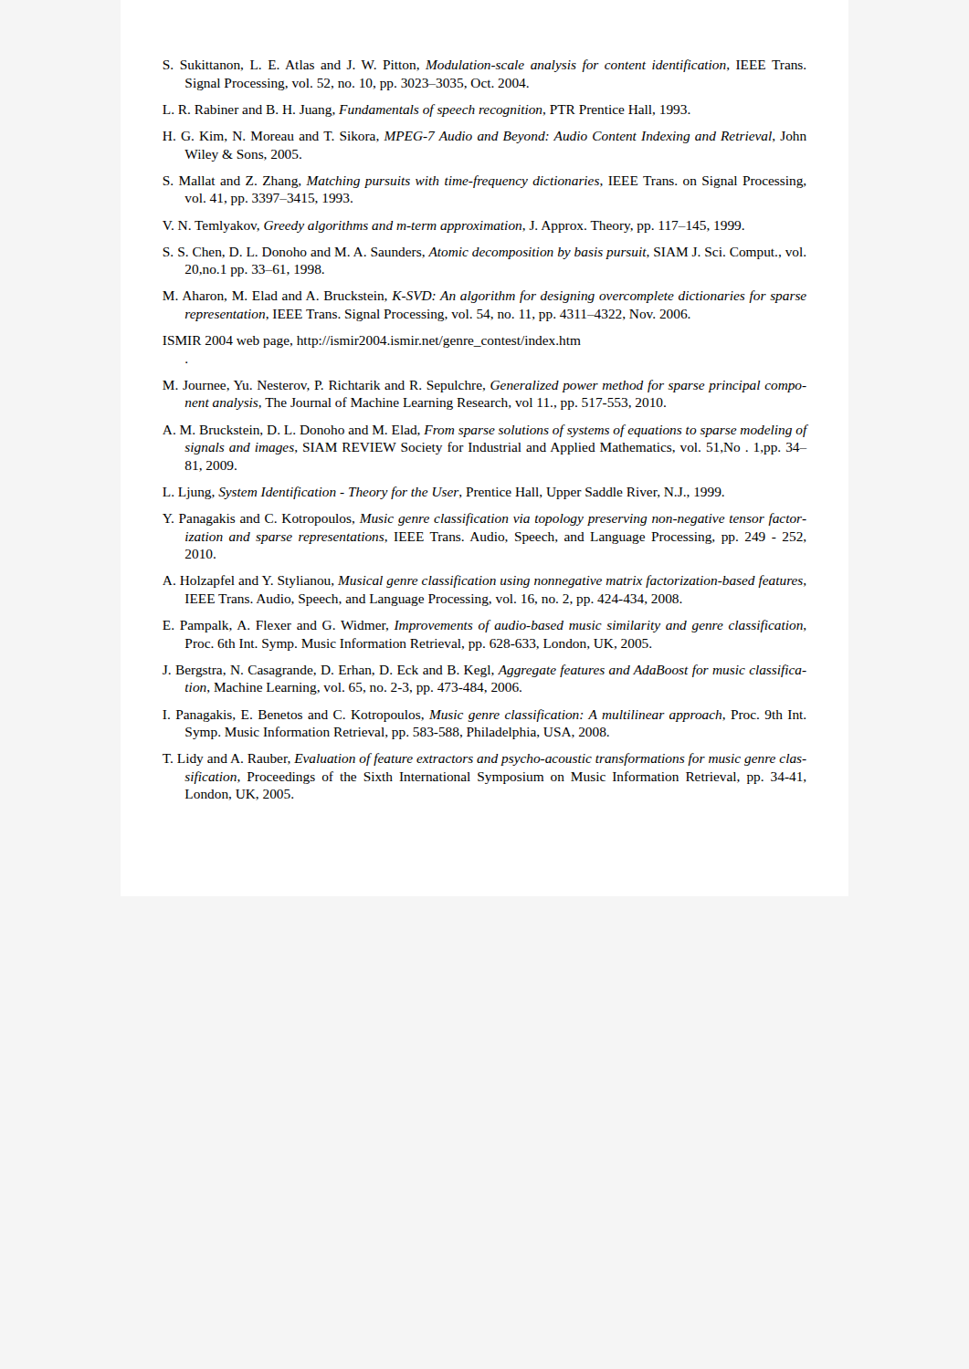S. Sukittanon, L. E. Atlas and J. W. Pitton, Modulation-scale analysis for content identification, IEEE Trans. Signal Processing, vol. 52, no. 10, pp. 3023–3035, Oct. 2004.
L. R. Rabiner and B. H. Juang, Fundamentals of speech recognition, PTR Prentice Hall, 1993.
H. G. Kim, N. Moreau and T. Sikora, MPEG-7 Audio and Beyond: Audio Content Indexing and Retrieval, John Wiley & Sons, 2005.
S. Mallat and Z. Zhang, Matching pursuits with time-frequency dictionaries, IEEE Trans. on Signal Processing, vol. 41, pp. 3397–3415, 1993.
V. N. Temlyakov, Greedy algorithms and m-term approximation, J. Approx. Theory, pp. 117–145, 1999.
S. S. Chen, D. L. Donoho and M. A. Saunders, Atomic decomposition by basis pursuit, SIAM J. Sci. Comput., vol. 20,no.1 pp. 33–61, 1998.
M. Aharon, M. Elad and A. Bruckstein, K-SVD: An algorithm for designing overcomplete dictionaries for sparse representation, IEEE Trans. Signal Processing, vol. 54, no. 11, pp. 4311–4322, Nov. 2006.
ISMIR 2004 web page, http://ismir2004.ismir.net/genre_contest/index.htm.
M. Journee, Yu. Nesterov, P. Richtarik and R. Sepulchre, Generalized power method for sparse principal component analysis, The Journal of Machine Learning Research, vol 11., pp. 517-553, 2010.
A. M. Bruckstein, D. L. Donoho and M. Elad, From sparse solutions of systems of equations to sparse modeling of signals and images, SIAM REVIEW Society for Industrial and Applied Mathematics, vol. 51,No . 1,pp. 34–81, 2009.
L. Ljung, System Identification - Theory for the User, Prentice Hall, Upper Saddle River, N.J., 1999.
Y. Panagakis and C. Kotropoulos, Music genre classification via topology preserving non-negative tensor factorization and sparse representations, IEEE Trans. Audio, Speech, and Language Processing, pp. 249 - 252, 2010.
A. Holzapfel and Y. Stylianou, Musical genre classification using nonnegative matrix factorization-based features, IEEE Trans. Audio, Speech, and Language Processing, vol. 16, no. 2, pp. 424-434, 2008.
E. Pampalk, A. Flexer and G. Widmer, Improvements of audio-based music similarity and genre classification, Proc. 6th Int. Symp. Music Information Retrieval, pp. 628-633, London, UK, 2005.
J. Bergstra, N. Casagrande, D. Erhan, D. Eck and B. Kegl, Aggregate features and AdaBoost for music classification, Machine Learning, vol. 65, no. 2-3, pp. 473-484, 2006.
I. Panagakis, E. Benetos and C. Kotropoulos, Music genre classification: A multilinear approach, Proc. 9th Int. Symp. Music Information Retrieval, pp. 583-588, Philadelphia, USA, 2008.
T. Lidy and A. Rauber, Evaluation of feature extractors and psycho-acoustic transformations for music genre classification, Proceedings of the Sixth International Symposium on Music Information Retrieval, pp. 34-41, London, UK, 2005.